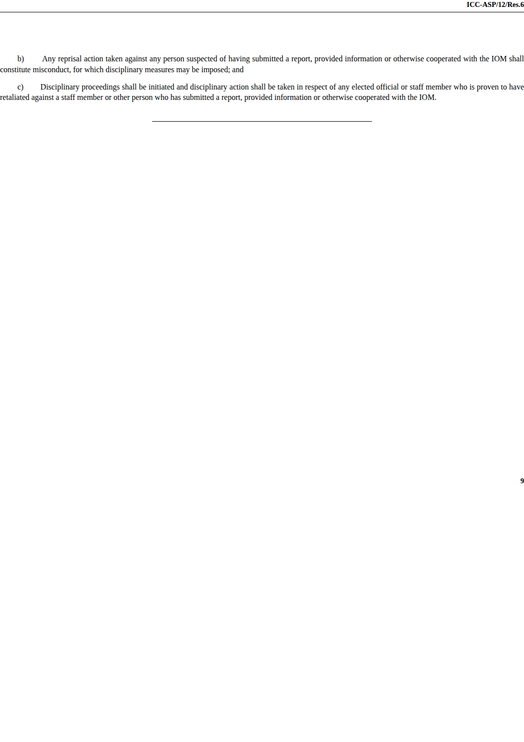ICC-ASP/12/Res.6
b) Any reprisal action taken against any person suspected of having submitted a report, provided information or otherwise cooperated with the IOM shall constitute misconduct, for which disciplinary measures may be imposed; and
c) Disciplinary proceedings shall be initiated and disciplinary action shall be taken in respect of any elected official or staff member who is proven to have retaliated against a staff member or other person who has submitted a report, provided information or otherwise cooperated with the IOM.
9